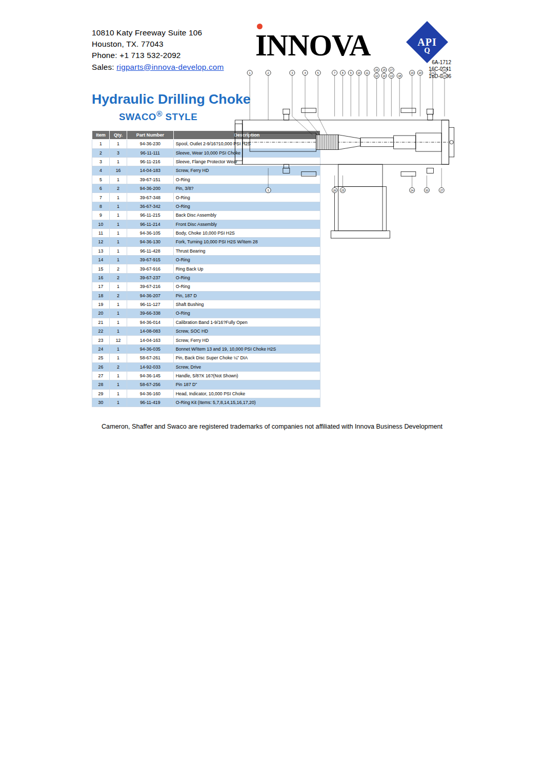10810 Katy Freeway Suite 106
Houston, TX. 77043
Phone: +1 713 532-2092
Sales: rigparts@innova-develop.com
INNOVA
API
Q
6A-1712
16C-0341
16D-0106
Hydraulic Drilling Choke
SWACO® STYLE
1 2 3 4 5 7 8 9 10 11 16 12 15 14 17 13 18 19 20 21 22 23 5 26 25 24 30 27
| Item | Qty. | Part Number | Description |
| --- | --- | --- | --- |
| 1 | 1 | 94-36-230 | Spool, Outlet 2-9/16?10,000 PSI H2S |
| 2 | 3 | 96-11-111 | Sleeve, Wear 10,000 PSI Choke |
| 3 | 1 | 96-11-216 | Sleeve, Flange Protector Wear |
| 4 | 16 | 14-04-183 | Screw, Ferry HD |
| 5 | 1 | 39-67-151 | O-Ring |
| 6 | 2 | 94-36-200 | Pin, 3/8? |
| 7 | 1 | 39-67-348 | O-Ring |
| 8 | 1 | 36-67-342 | O-Ring |
| 9 | 1 | 96-11-215 | Back Disc Assembly |
| 10 | 1 | 96-11-214 | Front Disc Assembly |
| 11 | 1 | 94-36-105 | Body, Choke 10,000 PSI H2S |
| 12 | 1 | 94-36-130 | Fork, Turning 10,000 PSI H2S W/Item 28 |
| 13 | 1 | 96-11-428 | Thrust Bearing |
| 14 | 1 | 39-67-915 | O-Ring |
| 15 | 2 | 39-67-916 | Ring Back Up |
| 16 | 2 | 39-67-237 | O-Ring |
| 17 | 1 | 39-67-216 | O-Ring |
| 18 | 2 | 94-36-207 | Pin, 187 D |
| 19 | 1 | 96-11-127 | Shaft Bushing |
| 20 | 1 | 39-66-338 | O-Ring |
| 21 | 1 | 94-36-014 | Calibration Band 1-9/16?Fully Open |
| 22 | 1 | 14-08-083 | Screw, SOC HD |
| 23 | 12 | 14-04-163 | Screw, Ferry HD |
| 24 | 1 | 94-36-035 | Bonnet W/Item 13 and 19, 10,000 PSI Choke H2S |
| 25 | 1 | 58-67-261 | Pin, Back Disc Super Choke ¼” DIA |
| 26 | 2 | 14-92-033 | Screw, Drive |
| 27 | 1 | 94-36-145 | Handle, 5/8?X 16?(Not Shown) |
| 28 | 1 | 58-67-256 | Pin 187 D” |
| 29 | 1 | 94-36-160 | Head, Indicator, 10,000 PSI Choke |
| 30 | 1 | 96-11-419 | O-Ring Kit (Items: 5,7,8,14,15,16,17,20) |
Cameron, Shaffer and Swaco are registered trademarks of companies not affiliated with Innova Business Development